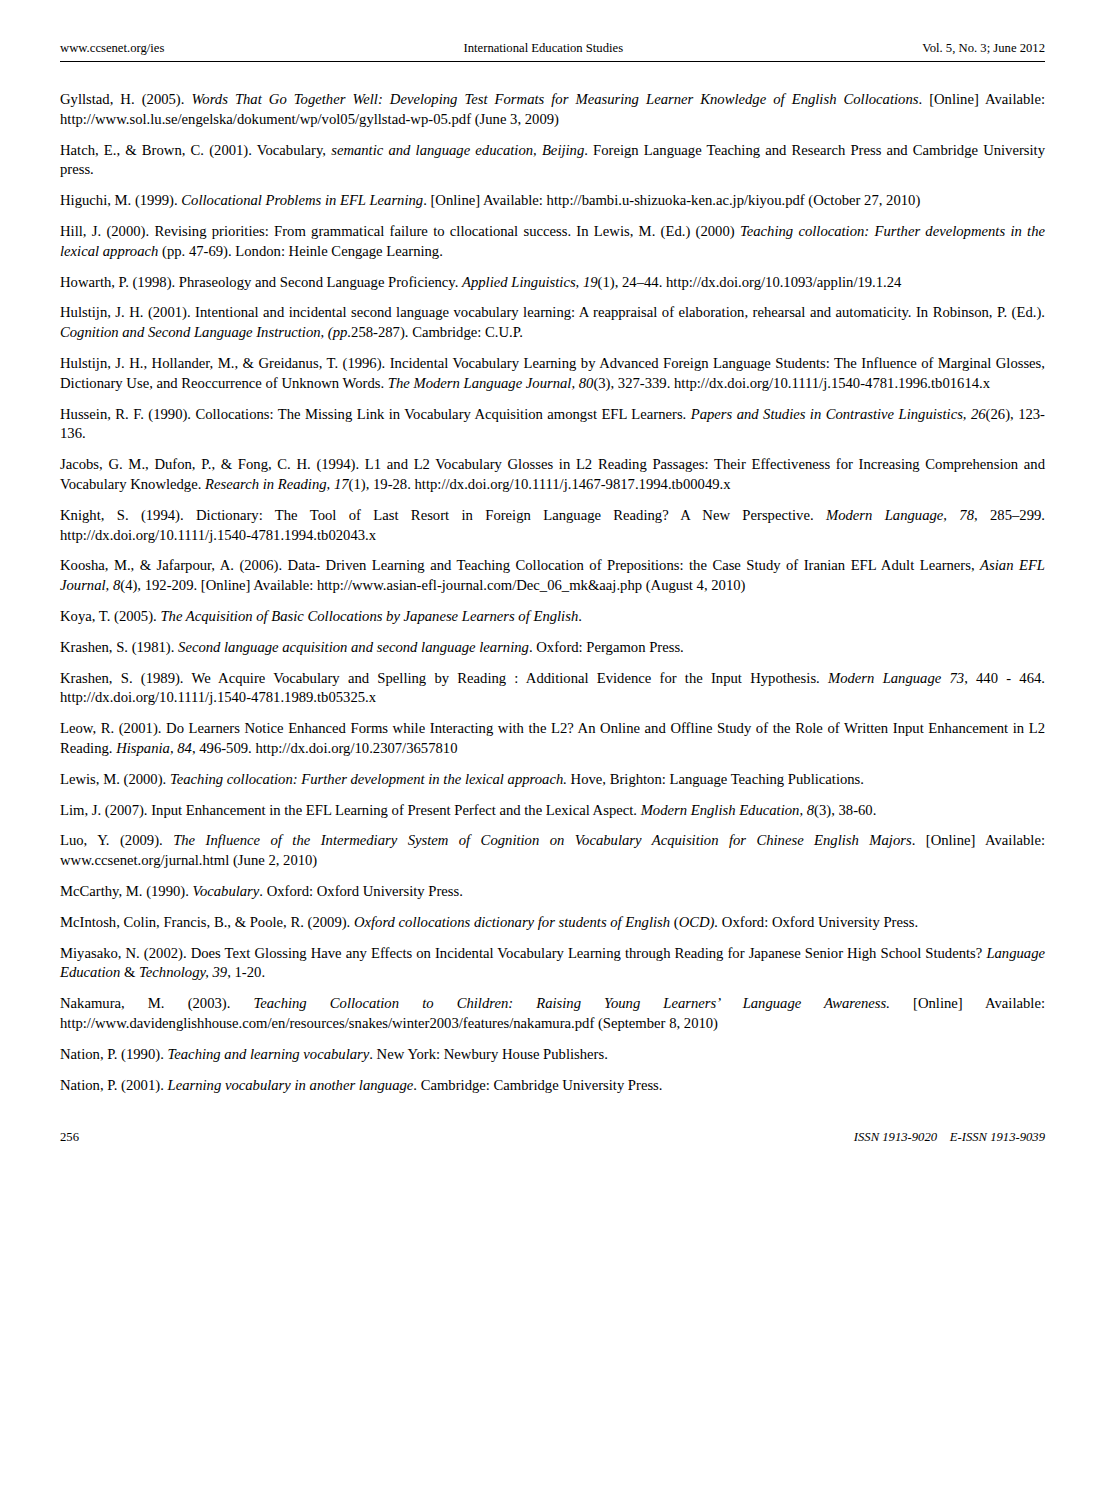www.ccsenet.org/ies
International Education Studies
Vol. 5, No. 3; June 2012
Gyllstad, H. (2005). Words That Go Together Well: Developing Test Formats for Measuring Learner Knowledge of English Collocations. [Online] Available: http://www.sol.lu.se/engelska/dokument/wp/vol05/gyllstad-wp-05.pdf (June 3, 2009)
Hatch, E., & Brown, C. (2001). Vocabulary, semantic and language education, Beijing. Foreign Language Teaching and Research Press and Cambridge University press.
Higuchi, M. (1999). Collocational Problems in EFL Learning. [Online] Available: http://bambi.u-shizuoka-ken.ac.jp/kiyou.pdf (October 27, 2010)
Hill, J. (2000). Revising priorities: From grammatical failure to cllocational success. In Lewis, M. (Ed.) (2000) Teaching collocation: Further developments in the lexical approach (pp. 47-69). London: Heinle Cengage Learning.
Howarth, P. (1998). Phraseology and Second Language Proficiency. Applied Linguistics, 19(1), 24–44. http://dx.doi.org/10.1093/applin/19.1.24
Hulstijn, J. H. (2001). Intentional and incidental second language vocabulary learning: A reappraisal of elaboration, rehearsal and automaticity. In Robinson, P. (Ed.). Cognition and Second Language Instruction, (pp. 258-287). Cambridge: C.U.P.
Hulstijn, J. H., Hollander, M., & Greidanus, T. (1996). Incidental Vocabulary Learning by Advanced Foreign Language Students: The Influence of Marginal Glosses, Dictionary Use, and Reoccurrence of Unknown Words. The Modern Language Journal, 80(3), 327-339. http://dx.doi.org/10.1111/j.1540-4781.1996.tb01614.x
Hussein, R. F. (1990). Collocations: The Missing Link in Vocabulary Acquisition amongst EFL Learners. Papers and Studies in Contrastive Linguistics, 26(26), 123-136.
Jacobs, G. M., Dufon, P., & Fong, C. H. (1994). L1 and L2 Vocabulary Glosses in L2 Reading Passages: Their Effectiveness for Increasing Comprehension and Vocabulary Knowledge. Research in Reading, 17(1), 19-28. http://dx.doi.org/10.1111/j.1467-9817.1994.tb00049.x
Knight, S. (1994). Dictionary: The Tool of Last Resort in Foreign Language Reading? A New Perspective. Modern Language, 78, 285–299. http://dx.doi.org/10.1111/j.1540-4781.1994.tb02043.x
Koosha, M., & Jafarpour, A. (2006). Data- Driven Learning and Teaching Collocation of Prepositions: the Case Study of Iranian EFL Adult Learners, Asian EFL Journal, 8(4), 192-209. [Online] Available: http://www.asian-efl-journal.com/Dec_06_mk&aaj.php (August 4, 2010)
Koya, T. (2005). The Acquisition of Basic Collocations by Japanese Learners of English.
Krashen, S. (1981). Second language acquisition and second language learning. Oxford: Pergamon Press.
Krashen, S. (1989). We Acquire Vocabulary and Spelling by Reading : Additional Evidence for the Input Hypothesis. Modern Language 73, 440 - 464. http://dx.doi.org/10.1111/j.1540-4781.1989.tb05325.x
Leow, R. (2001). Do Learners Notice Enhanced Forms while Interacting with the L2? An Online and Offline Study of the Role of Written Input Enhancement in L2 Reading. Hispania, 84, 496-509. http://dx.doi.org/10.2307/3657810
Lewis, M. (2000). Teaching collocation: Further development in the lexical approach. Hove, Brighton: Language Teaching Publications.
Lim, J. (2007). Input Enhancement in the EFL Learning of Present Perfect and the Lexical Aspect. Modern English Education, 8(3), 38-60.
Luo, Y. (2009). The Influence of the Intermediary System of Cognition on Vocabulary Acquisition for Chinese English Majors. [Online] Available: www.ccsenet.org/jurnal.html (June 2, 2010)
McCarthy, M. (1990). Vocabulary. Oxford: Oxford University Press.
McIntosh, Colin, Francis, B., & Poole, R. (2009). Oxford collocations dictionary for students of English (OCD). Oxford: Oxford University Press.
Miyasako, N. (2002). Does Text Glossing Have any Effects on Incidental Vocabulary Learning through Reading for Japanese Senior High School Students? Language Education & Technology, 39, 1-20.
Nakamura, M. (2003). Teaching Collocation to Children: Raising Young Learners’ Language Awareness. [Online] Available: http://www.davidenglishhouse.com/en/resources/snakes/winter2003/features/nakamura.pdf (September 8, 2010)
Nation, P. (1990). Teaching and learning vocabulary. New York: Newbury House Publishers.
Nation, P. (2001). Learning vocabulary in another language. Cambridge: Cambridge University Press.
256
ISSN 1913-9020 E-ISSN 1913-9039